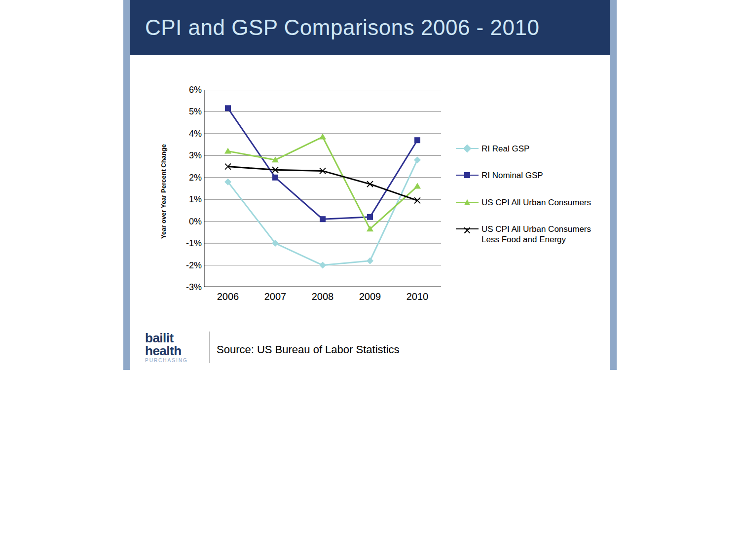CPI and GSP Comparisons 2006 - 2010
Year over Year Percent Change
6%
5%
4%
3%
2%
1%
0%
-1%
-2%
-3%
2006
2007
2008
2009
2010
RI Real GSP
RI Nominal GSP
US CPI All Urban Consumers
US CPI All Urban Consumers
Less Food and Energy
bailit health PURCHASING
Source: US Bureau of Labor Statistics